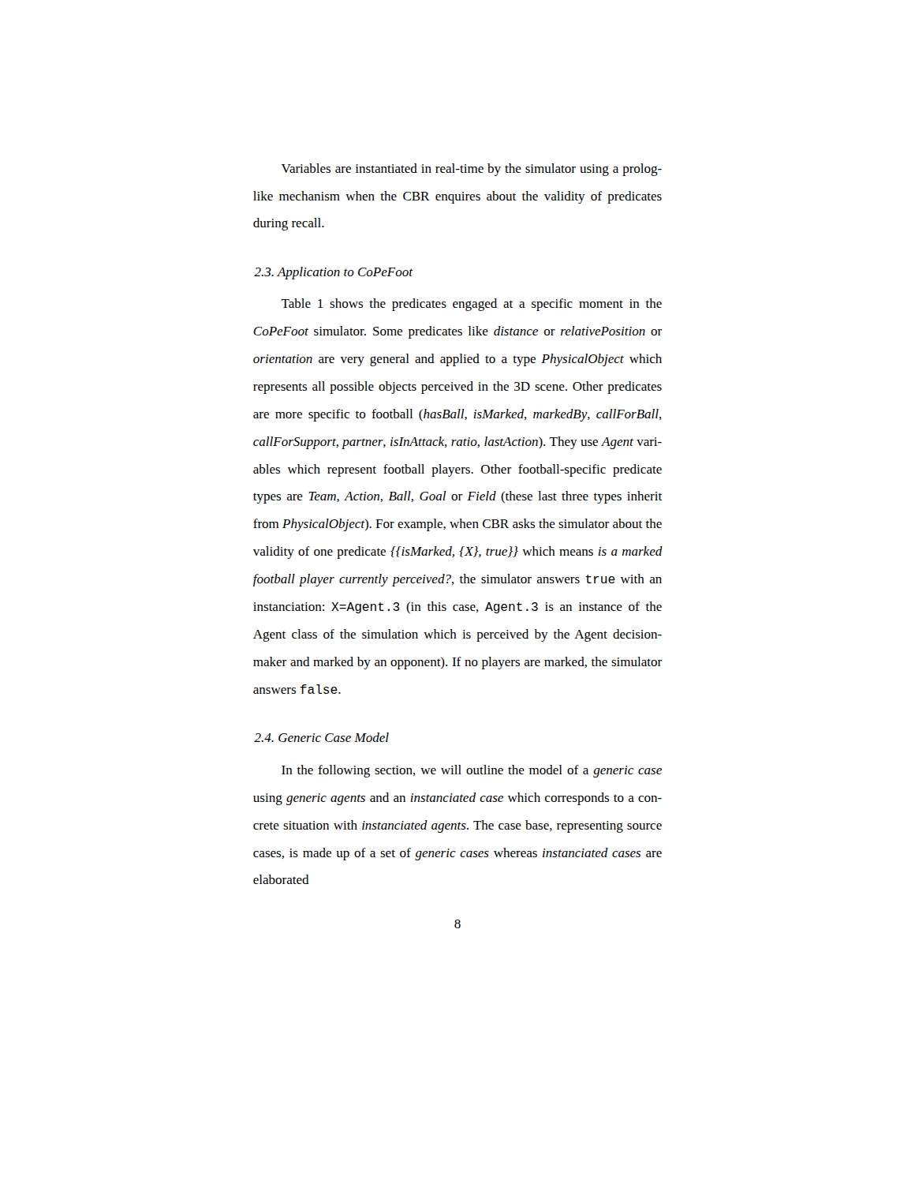Variables are instantiated in real-time by the simulator using a prolog-like mechanism when the CBR enquires about the validity of predicates during recall.
2.3. Application to CoPeFoot
Table 1 shows the predicates engaged at a specific moment in the CoPeFoot simulator. Some predicates like distance or relativePosition or orientation are very general and applied to a type PhysicalObject which represents all possible objects perceived in the 3D scene. Other predicates are more specific to football (hasBall, isMarked, markedBy, callForBall, callForSupport, partner, isInAttack, ratio, lastAction). They use Agent variables which represent football players. Other football-specific predicate types are Team, Action, Ball, Goal or Field (these last three types inherit from PhysicalObject). For example, when CBR asks the simulator about the validity of one predicate {{isMarked, {X}, true}} which means is a marked football player currently perceived?, the simulator answers true with an instanciation: X=Agent.3 (in this case, Agent.3 is an instance of the Agent class of the simulation which is perceived by the Agent decision-maker and marked by an opponent). If no players are marked, the simulator answers false.
2.4. Generic Case Model
In the following section, we will outline the model of a generic case using generic agents and an instanciated case which corresponds to a concrete situation with instanciated agents. The case base, representing source cases, is made up of a set of generic cases whereas instanciated cases are elaborated
8